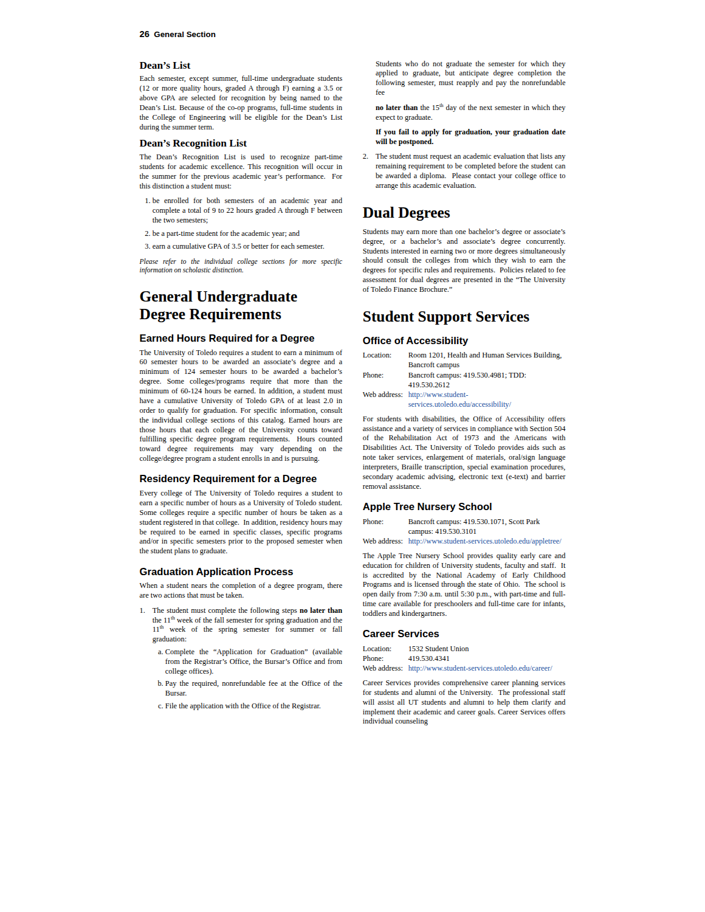26 General Section
Dean’s List
Each semester, except summer, full-time undergraduate students (12 or more quality hours, graded A through F) earning a 3.5 or above GPA are selected for recognition by being named to the Dean’s List. Because of the co-op programs, full-time students in the College of Engineering will be eligible for the Dean’s List during the summer term.
Dean’s Recognition List
The Dean’s Recognition List is used to recognize part-time students for academic excellence. This recognition will occur in the summer for the previous academic year’s performance. For this distinction a student must:
be enrolled for both semesters of an academic year and complete a total of 9 to 22 hours graded A through F between the two semesters;
be a part-time student for the academic year; and
earn a cumulative GPA of 3.5 or better for each semester.
Please refer to the individual college sections for more specific information on scholastic distinction.
General Undergraduate Degree Requirements
Earned Hours Required for a Degree
The University of Toledo requires a student to earn a minimum of 60 semester hours to be awarded an associate’s degree and a minimum of 124 semester hours to be awarded a bachelor’s degree. Some colleges/programs require that more than the minimum of 60-124 hours be earned. In addition, a student must have a cumulative University of Toledo GPA of at least 2.0 in order to qualify for graduation. For specific information, consult the individual college sections of this catalog. Earned hours are those hours that each college of the University counts toward fulfilling specific degree program requirements. Hours counted toward degree requirements may vary depending on the college/degree program a student enrolls in and is pursuing.
Residency Requirement for a Degree
Every college of The University of Toledo requires a student to earn a specific number of hours as a University of Toledo student. Some colleges require a specific number of hours be taken as a student registered in that college. In addition, residency hours may be required to be earned in specific classes, specific programs and/or in specific semesters prior to the proposed semester when the student plans to graduate.
Graduation Application Process
When a student nears the completion of a degree program, there are two actions that must be taken.
1.
The student must complete the following steps no later than the 11th week of the fall semester for spring graduation and the 11th week of the spring semester for summer or fall graduation:
Complete the “Application for Graduation” (available from the Registrar’s Office, the Bursar’s Office and from college offices).
Pay the required, nonrefundable fee at the Office of the Bursar.
File the application with the Office of the Registrar.
Students who do not graduate the semester for which they applied to graduate, but anticipate degree completion the following semester, must reapply and pay the nonrefundable fee
no later than the 15th day of the next semester in which they expect to graduate.
If you fail to apply for graduation, your graduation date will be postponed.
2.
The student must request an academic evaluation that lists any remaining requirement to be completed before the student can be awarded a diploma. Please contact your college office to arrange this academic evaluation.
Dual Degrees
Students may earn more than one bachelor’s degree or associate’s degree, or a bachelor’s and associate’s degree concurrently. Students interested in earning two or more degrees simultaneously should consult the colleges from which they wish to earn the degrees for specific rules and requirements. Policies related to fee assessment for dual degrees are presented in the “The University of Toledo Finance Brochure.”
Student Support Services
Office of Accessibility
Location:
Room 1201, Health and Human Services Building, Bancroft campus
Phone:
Bancroft campus: 419.530.4981; TDD: 419.530.2612
Web address:
http://www.student-services.utoledo.edu/accessibility/
For students with disabilities, the Office of Accessibility offers assistance and a variety of services in compliance with Section 504 of the Rehabilitation Act of 1973 and the Americans with Disabilities Act. The University of Toledo provides aids such as note taker services, enlargement of materials, oral/sign language interpreters, Braille transcription, special examination procedures, secondary academic advising, electronic text (e-text) and barrier removal assistance.
Apple Tree Nursery School
Phone:
Bancroft campus: 419.530.1071, Scott Park campus: 419.530.3101
Web address:
http://www.student-services.utoledo.edu/appletree/
The Apple Tree Nursery School provides quality early care and education for children of University students, faculty and staff. It is accredited by the National Academy of Early Childhood Programs and is licensed through the state of Ohio. The school is open daily from 7:30 a.m. until 5:30 p.m., with part-time and full-time care available for preschoolers and full-time care for infants, toddlers and kindergartners.
Career Services
Location:
1532 Student Union
Phone:
419.530.4341
Web address:
http://www.student-services.utoledo.edu/career/
Career Services provides comprehensive career planning services for students and alumni of the University. The professional staff will assist all UT students and alumni to help them clarify and implement their academic and career goals. Career Services offers individual counseling